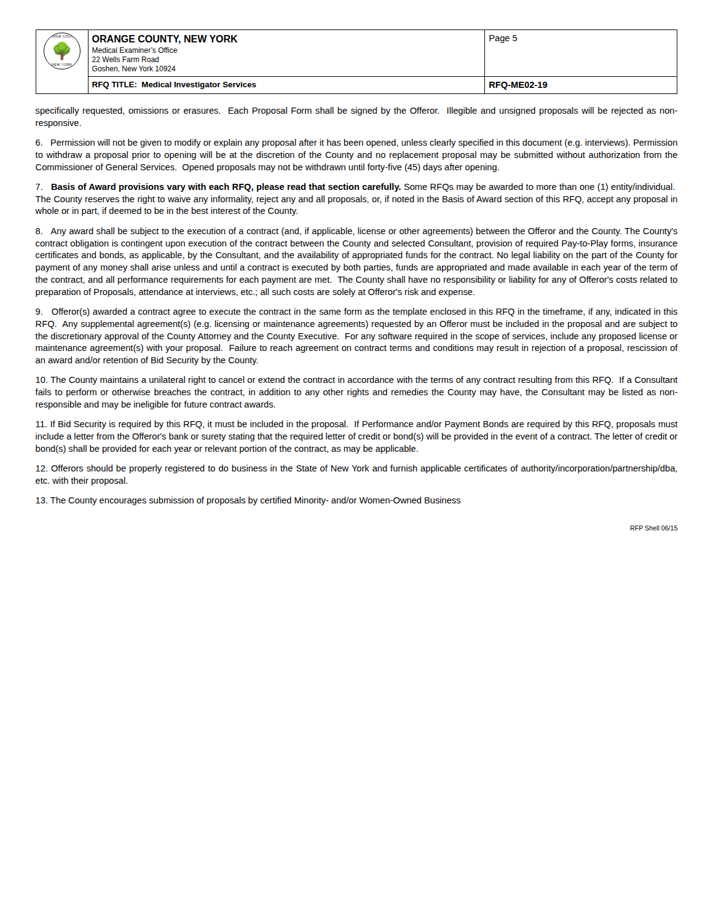| ORANGE COUNTY 🌳 NEW YORK | ORANGE COUNTY, NEW YORK Medical Examiner’s Office 22 Wells Farm Road Goshen, New York 10924 | Page 5 |
| RFQ TITLE: Medical Investigator Services | RFQ-ME02-19 |
specifically requested, omissions or erasures. Each Proposal Form shall be signed by the Offeror. Illegible and unsigned proposals will be rejected as non-responsive.
6. Permission will not be given to modify or explain any proposal after it has been opened, unless clearly specified in this document (e.g. interviews). Permission to withdraw a proposal prior to opening will be at the discretion of the County and no replacement proposal may be submitted without authorization from the Commissioner of General Services. Opened proposals may not be withdrawn until forty-five (45) days after opening.
7. Basis of Award provisions vary with each RFQ, please read that section carefully. Some RFQs may be awarded to more than one (1) entity/individual. The County reserves the right to waive any informality, reject any and all proposals, or, if noted in the Basis of Award section of this RFQ, accept any proposal in whole or in part, if deemed to be in the best interest of the County.
8. Any award shall be subject to the execution of a contract (and, if applicable, license or other agreements) between the Offeror and the County. The County's contract obligation is contingent upon execution of the contract between the County and selected Consultant, provision of required Pay-to-Play forms, insurance certificates and bonds, as applicable, by the Consultant, and the availability of appropriated funds for the contract. No legal liability on the part of the County for payment of any money shall arise unless and until a contract is executed by both parties, funds are appropriated and made available in each year of the term of the contract, and all performance requirements for each payment are met. The County shall have no responsibility or liability for any of Offeror's costs related to preparation of Proposals, attendance at interviews, etc.; all such costs are solely at Offeror's risk and expense.
9. Offeror(s) awarded a contract agree to execute the contract in the same form as the template enclosed in this RFQ in the timeframe, if any, indicated in this RFQ. Any supplemental agreement(s) (e.g. licensing or maintenance agreements) requested by an Offeror must be included in the proposal and are subject to the discretionary approval of the County Attorney and the County Executive. For any software required in the scope of services, include any proposed license or maintenance agreement(s) with your proposal. Failure to reach agreement on contract terms and conditions may result in rejection of a proposal, rescission of an award and/or retention of Bid Security by the County.
10. The County maintains a unilateral right to cancel or extend the contract in accordance with the terms of any contract resulting from this RFQ. If a Consultant fails to perform or otherwise breaches the contract, in addition to any other rights and remedies the County may have, the Consultant may be listed as non-responsible and may be ineligible for future contract awards.
11. If Bid Security is required by this RFQ, it must be included in the proposal. If Performance and/or Payment Bonds are required by this RFQ, proposals must include a letter from the Offeror's bank or surety stating that the required letter of credit or bond(s) will be provided in the event of a contract. The letter of credit or bond(s) shall be provided for each year or relevant portion of the contract, as may be applicable.
12. Offerors should be properly registered to do business in the State of New York and furnish applicable certificates of authority/incorporation/partnership/dba, etc. with their proposal.
13. The County encourages submission of proposals by certified Minority- and/or Women-Owned Business
RFP Shell 06/15